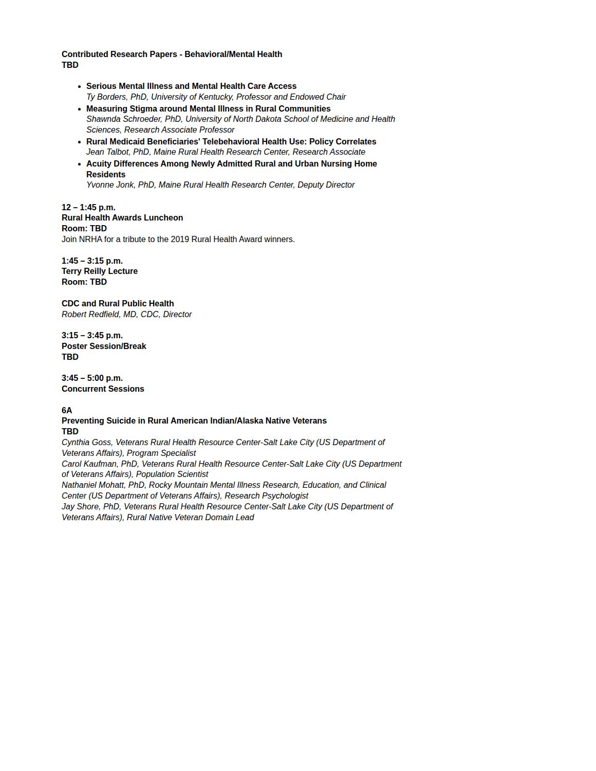Contributed Research Papers - Behavioral/Mental Health
TBD
Serious Mental Illness and Mental Health Care Access
Ty Borders, PhD, University of Kentucky, Professor and Endowed Chair
Measuring Stigma around Mental Illness in Rural Communities
Shawnda Schroeder, PhD, University of North Dakota School of Medicine and Health Sciences, Research Associate Professor
Rural Medicaid Beneficiaries' Telebehavioral Health Use: Policy Correlates
Jean Talbot, PhD, Maine Rural Health Research Center, Research Associate
Acuity Differences Among Newly Admitted Rural and Urban Nursing Home Residents
Yvonne Jonk, PhD, Maine Rural Health Research Center, Deputy Director
12 – 1:45 p.m.
Rural Health Awards Luncheon
Room: TBD
Join NRHA for a tribute to the 2019 Rural Health Award winners.
1:45 – 3:15 p.m.
Terry Reilly Lecture
Room: TBD
CDC and Rural Public Health
Robert Redfield, MD, CDC, Director
3:15 – 3:45 p.m.
Poster Session/Break
TBD
3:45 – 5:00 p.m.
Concurrent Sessions
6A
Preventing Suicide in Rural American Indian/Alaska Native Veterans
TBD
Cynthia Goss, Veterans Rural Health Resource Center-Salt Lake City (US Department of Veterans Affairs), Program Specialist
Carol Kaufman, PhD, Veterans Rural Health Resource Center-Salt Lake City (US Department of Veterans Affairs), Population Scientist
Nathaniel Mohatt, PhD, Rocky Mountain Mental Illness Research, Education, and Clinical Center (US Department of Veterans Affairs), Research Psychologist
Jay Shore, PhD, Veterans Rural Health Resource Center-Salt Lake City (US Department of Veterans Affairs), Rural Native Veteran Domain Lead